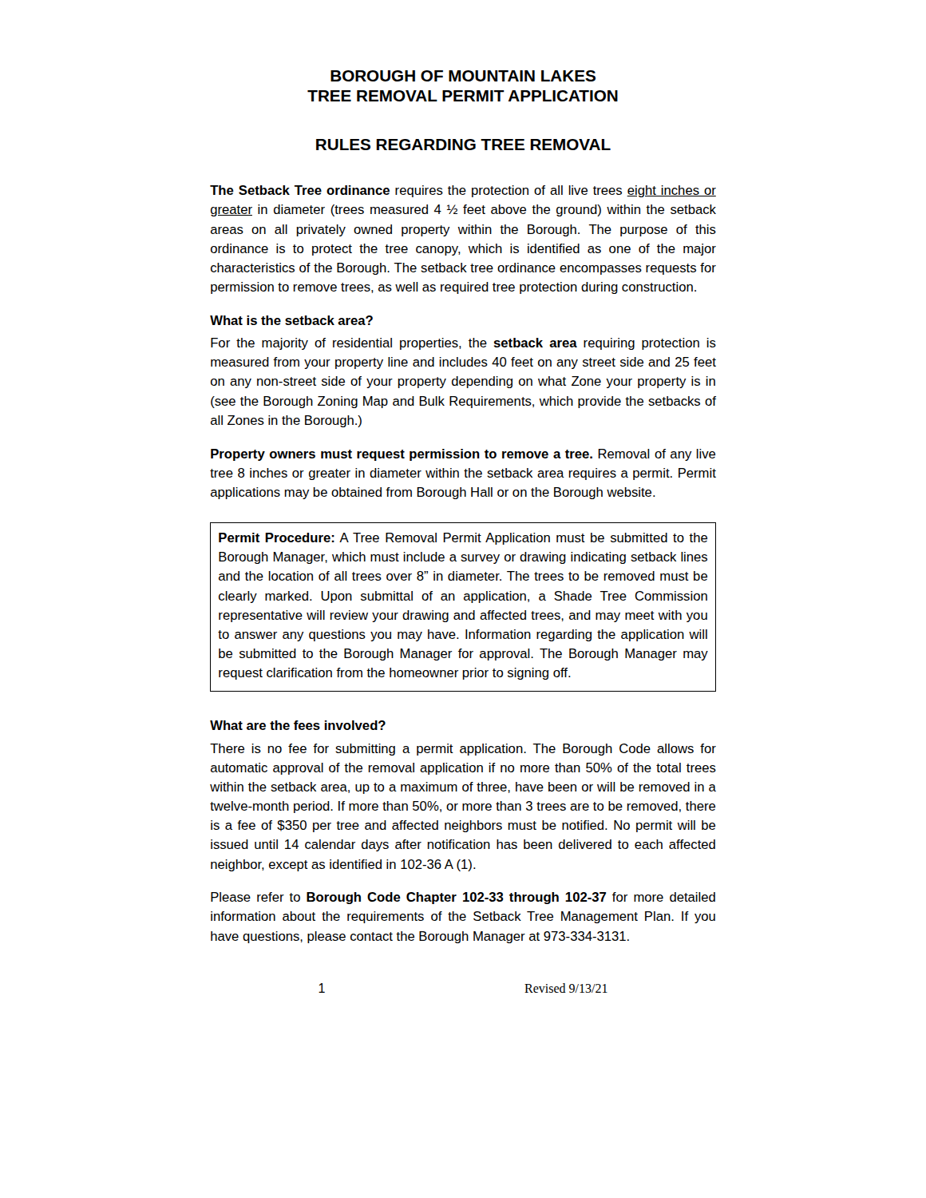BOROUGH OF MOUNTAIN LAKES
TREE REMOVAL PERMIT APPLICATION
RULES REGARDING TREE REMOVAL
The Setback Tree ordinance requires the protection of all live trees eight inches or greater in diameter (trees measured 4 ½ feet above the ground) within the setback areas on all privately owned property within the Borough. The purpose of this ordinance is to protect the tree canopy, which is identified as one of the major characteristics of the Borough. The setback tree ordinance encompasses requests for permission to remove trees, as well as required tree protection during construction.
What is the setback area?
For the majority of residential properties, the setback area requiring protection is measured from your property line and includes 40 feet on any street side and 25 feet on any non-street side of your property depending on what Zone your property is in (see the Borough Zoning Map and Bulk Requirements, which provide the setbacks of all Zones in the Borough.)
Property owners must request permission to remove a tree. Removal of any live tree 8 inches or greater in diameter within the setback area requires a permit. Permit applications may be obtained from Borough Hall or on the Borough website.
Permit Procedure: A Tree Removal Permit Application must be submitted to the Borough Manager, which must include a survey or drawing indicating setback lines and the location of all trees over 8” in diameter. The trees to be removed must be clearly marked. Upon submittal of an application, a Shade Tree Commission representative will review your drawing and affected trees, and may meet with you to answer any questions you may have. Information regarding the application will be submitted to the Borough Manager for approval. The Borough Manager may request clarification from the homeowner prior to signing off.
What are the fees involved?
There is no fee for submitting a permit application. The Borough Code allows for automatic approval of the removal application if no more than 50% of the total trees within the setback area, up to a maximum of three, have been or will be removed in a twelve-month period. If more than 50%, or more than 3 trees are to be removed, there is a fee of $350 per tree and affected neighbors must be notified. No permit will be issued until 14 calendar days after notification has been delivered to each affected neighbor, except as identified in 102-36 A (1).
Please refer to Borough Code Chapter 102-33 through 102-37 for more detailed information about the requirements of the Setback Tree Management Plan. If you have questions, please contact the Borough Manager at 973-334-3131.
1 Revised 9/13/21